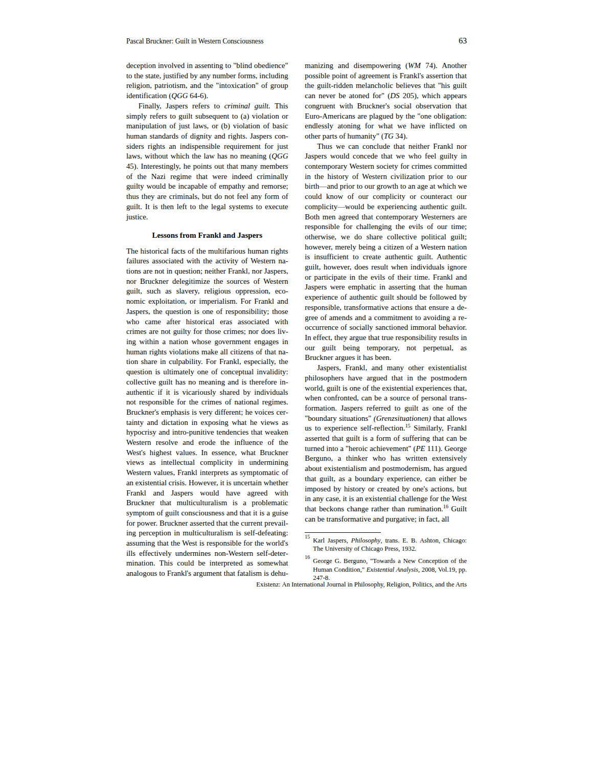Pascal Bruckner: Guilt in Western Consciousness 63
deception involved in assenting to "blind obedience" to the state, justified by any number forms, including religion, patriotism, and the "intoxication" of group identification (QGG 64-6).
Finally, Jaspers refers to criminal guilt. This simply refers to guilt subsequent to (a) violation or manipulation of just laws, or (b) violation of basic human standards of dignity and rights. Jaspers considers rights an indispensible requirement for just laws, without which the law has no meaning (QGG 45). Interestingly, he points out that many members of the Nazi regime that were indeed criminally guilty would be incapable of empathy and remorse; thus they are criminals, but do not feel any form of guilt. It is then left to the legal systems to execute justice.
Lessons from Frankl and Jaspers
The historical facts of the multifarious human rights failures associated with the activity of Western nations are not in question; neither Frankl, nor Jaspers, nor Bruckner delegitimize the sources of Western guilt, such as slavery, religious oppression, economic exploitation, or imperialism. For Frankl and Jaspers, the question is one of responsibility; those who came after historical eras associated with crimes are not guilty for those crimes; nor does living within a nation whose government engages in human rights violations make all citizens of that nation share in culpability. For Frankl, especially, the question is ultimately one of conceptual invalidity: collective guilt has no meaning and is therefore inauthentic if it is vicariously shared by individuals not responsible for the crimes of national regimes. Bruckner's emphasis is very different; he voices certainty and dictation in exposing what he views as hypocrisy and intro-punitive tendencies that weaken Western resolve and erode the influence of the West's highest values. In essence, what Bruckner views as intellectual complicity in undermining Western values, Frankl interprets as symptomatic of an existential crisis. However, it is uncertain whether Frankl and Jaspers would have agreed with Bruckner that multiculturalism is a problematic symptom of guilt consciousness and that it is a guise for power. Bruckner asserted that the current prevailing perception in multiculturalism is self-defeating: assuming that the West is responsible for the world's ills effectively undermines non-Western self-determination. This could be interpreted as somewhat analogous to Frankl's argument that fatalism is dehumanizing and disempowering (WM 74). Another possible point of agreement is Frankl's assertion that the guilt-ridden melancholic believes that "his guilt can never be atoned for" (DS 205), which appears congruent with Bruckner's social observation that Euro-Americans are plagued by the "one obligation: endlessly atoning for what we have inflicted on other parts of humanity" (TG 34).
Thus we can conclude that neither Frankl nor Jaspers would concede that we who feel guilty in contemporary Western society for crimes committed in the history of Western civilization prior to our birth—and prior to our growth to an age at which we could know of our complicity or counteract our complicity—would be experiencing authentic guilt. Both men agreed that contemporary Westerners are responsible for challenging the evils of our time; otherwise, we do share collective political guilt; however, merely being a citizen of a Western nation is insufficient to create authentic guilt. Authentic guilt, however, does result when individuals ignore or participate in the evils of their time. Frankl and Jaspers were emphatic in asserting that the human experience of authentic guilt should be followed by responsible, transformative actions that ensure a degree of amends and a commitment to avoiding a reoccurrence of socially sanctioned immoral behavior. In effect, they argue that true responsibility results in our guilt being temporary, not perpetual, as Bruckner argues it has been.
Jaspers, Frankl, and many other existentialist philosophers have argued that in the postmodern world, guilt is one of the existential experiences that, when confronted, can be a source of personal transformation. Jaspers referred to guilt as one of the "boundary situations" (Grenzsituationen) that allows us to experience self-reflection.15 Similarly, Frankl asserted that guilt is a form of suffering that can be turned into a "heroic achievement" (PE 111). George Berguno, a thinker who has written extensively about existentialism and postmodernism, has argued that guilt, as a boundary experience, can either be imposed by history or created by one's actions, but in any case, it is an existential challenge for the West that beckons change rather than rumination.16 Guilt can be transformative and purgative; in fact, all
15 Karl Jaspers, Philosophy, trans. E. B. Ashton, Chicago: The University of Chicago Press, 1932.
16 George G. Berguno, "Towards a New Conception of the Human Condition," Existential Analysis, 2008, Vol.19, pp. 247-8.
Existenz: An International Journal in Philosophy, Religion, Politics, and the Arts